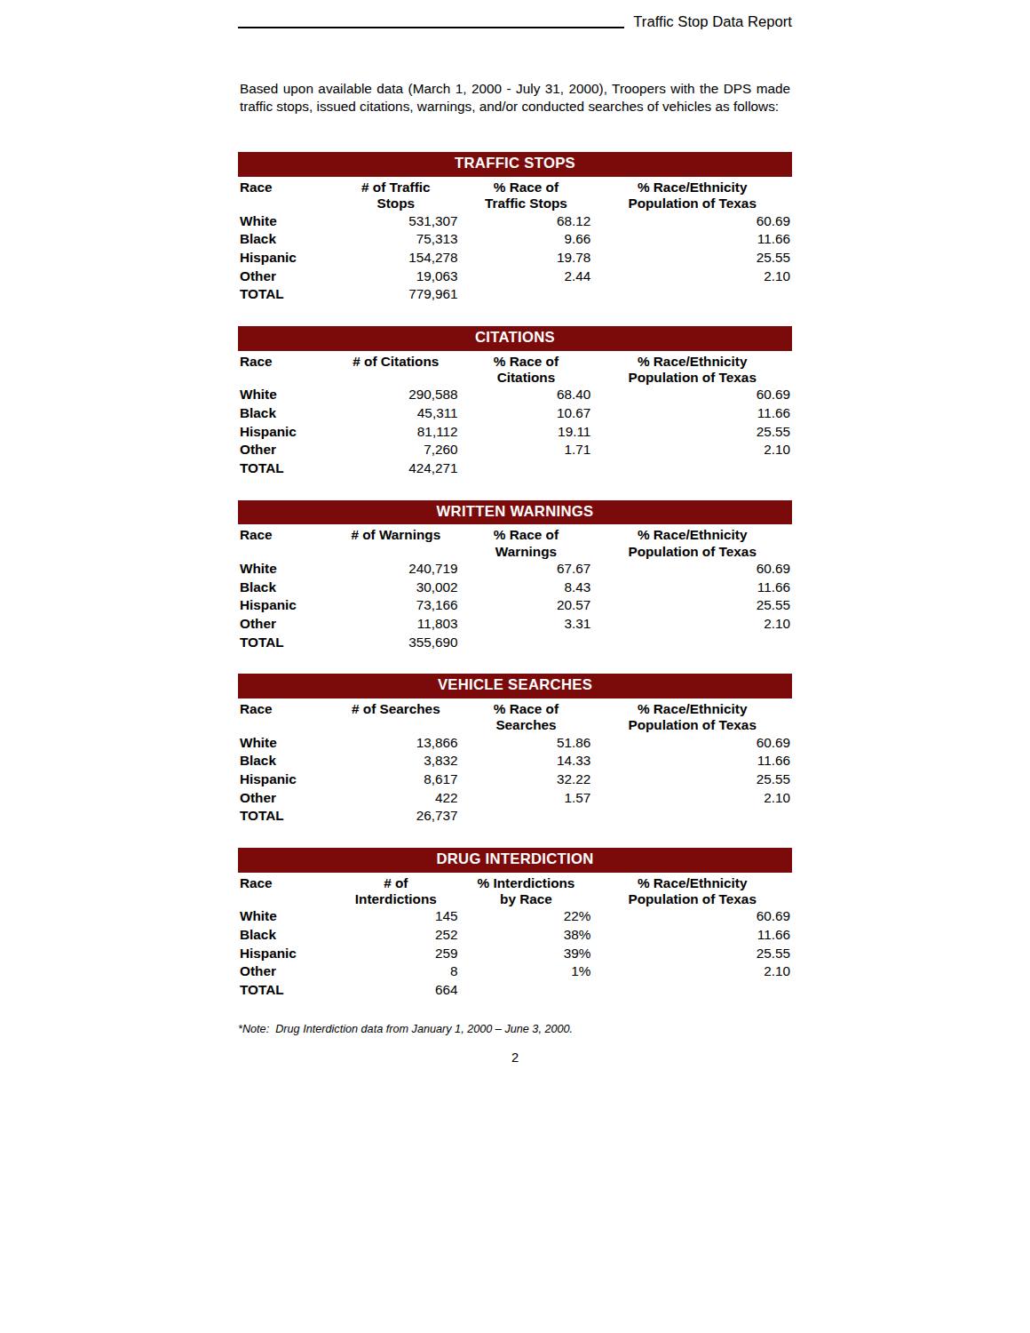Traffic Stop Data Report
Based upon available data (March 1, 2000 - July 31, 2000), Troopers with the DPS made traffic stops, issued citations, warnings, and/or conducted searches of vehicles as follows:
TRAFFIC STOPS
| Race | # of Traffic Stops | % Race of Traffic Stops | % Race/Ethnicity Population of Texas |
| --- | --- | --- | --- |
| White | 531,307 | 68.12 | 60.69 |
| Black | 75,313 | 9.66 | 11.66 |
| Hispanic | 154,278 | 19.78 | 25.55 |
| Other | 19,063 | 2.44 | 2.10 |
| TOTAL | 779,961 | | |
CITATIONS
| Race | # of Citations | % Race of Citations | % Race/Ethnicity Population of Texas |
| --- | --- | --- | --- |
| White | 290,588 | 68.40 | 60.69 |
| Black | 45,311 | 10.67 | 11.66 |
| Hispanic | 81,112 | 19.11 | 25.55 |
| Other | 7,260 | 1.71 | 2.10 |
| TOTAL | 424,271 | | |
WRITTEN WARNINGS
| Race | # of Warnings | % Race of Warnings | % Race/Ethnicity Population of Texas |
| --- | --- | --- | --- |
| White | 240,719 | 67.67 | 60.69 |
| Black | 30,002 | 8.43 | 11.66 |
| Hispanic | 73,166 | 20.57 | 25.55 |
| Other | 11,803 | 3.31 | 2.10 |
| TOTAL | 355,690 | | |
VEHICLE SEARCHES
| Race | # of Searches | % Race of Searches | % Race/Ethnicity Population of Texas |
| --- | --- | --- | --- |
| White | 13,866 | 51.86 | 60.69 |
| Black | 3,832 | 14.33 | 11.66 |
| Hispanic | 8,617 | 32.22 | 25.55 |
| Other | 422 | 1.57 | 2.10 |
| TOTAL | 26,737 | | |
DRUG INTERDICTION
| Race | # of Interdictions | % Interdictions by Race | % Race/Ethnicity Population of Texas |
| --- | --- | --- | --- |
| White | 145 | 22% | 60.69 |
| Black | 252 | 38% | 11.66 |
| Hispanic | 259 | 39% | 25.55 |
| Other | 8 | 1% | 2.10 |
| TOTAL | 664 | | |
*Note: Drug Interdiction data from January 1, 2000 – June 3, 2000.
2